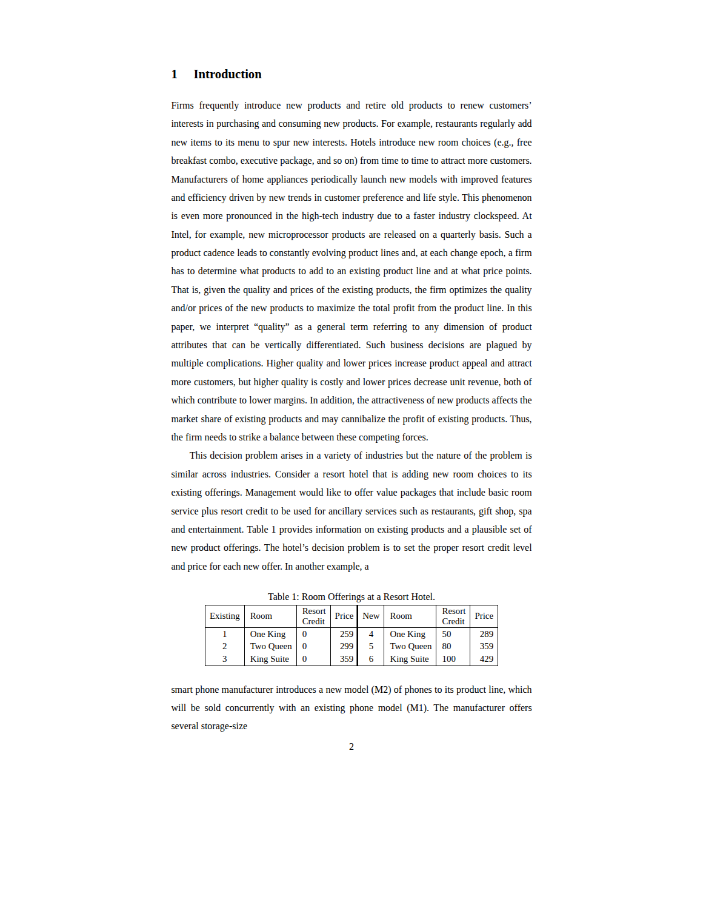1 Introduction
Firms frequently introduce new products and retire old products to renew customers’ interests in purchasing and consuming new products. For example, restaurants regularly add new items to its menu to spur new interests. Hotels introduce new room choices (e.g., free breakfast combo, executive package, and so on) from time to time to attract more customers. Manufacturers of home appliances periodically launch new models with improved features and efficiency driven by new trends in customer preference and life style. This phenomenon is even more pronounced in the high-tech industry due to a faster industry clockspeed. At Intel, for example, new microprocessor products are released on a quarterly basis. Such a product cadence leads to constantly evolving product lines and, at each change epoch, a firm has to determine what products to add to an existing product line and at what price points. That is, given the quality and prices of the existing products, the firm optimizes the quality and/or prices of the new products to maximize the total profit from the product line. In this paper, we interpret “quality” as a general term referring to any dimension of product attributes that can be vertically differentiated. Such business decisions are plagued by multiple complications. Higher quality and lower prices increase product appeal and attract more customers, but higher quality is costly and lower prices decrease unit revenue, both of which contribute to lower margins. In addition, the attractiveness of new products affects the market share of existing products and may cannibalize the profit of existing products. Thus, the firm needs to strike a balance between these competing forces.
This decision problem arises in a variety of industries but the nature of the problem is similar across industries. Consider a resort hotel that is adding new room choices to its existing offerings. Management would like to offer value packages that include basic room service plus resort credit to be used for ancillary services such as restaurants, gift shop, spa and entertainment. Table 1 provides information on existing products and a plausible set of new product offerings. The hotel’s decision problem is to set the proper resort credit level and price for each new offer. In another example, a
Table 1: Room Offerings at a Resort Hotel.
| Existing | Room | Resort Credit | Price | New | Room | Resort Credit | Price |
| --- | --- | --- | --- | --- | --- | --- | --- |
| 1 | One King | 0 | 259 | 4 | One King | 50 | 289 |
| 2 | Two Queen | 0 | 299 | 5 | Two Queen | 80 | 359 |
| 3 | King Suite | 0 | 359 | 6 | King Suite | 100 | 429 |
smart phone manufacturer introduces a new model (M2) of phones to its product line, which will be sold concurrently with an existing phone model (M1). The manufacturer offers several storage-size
2